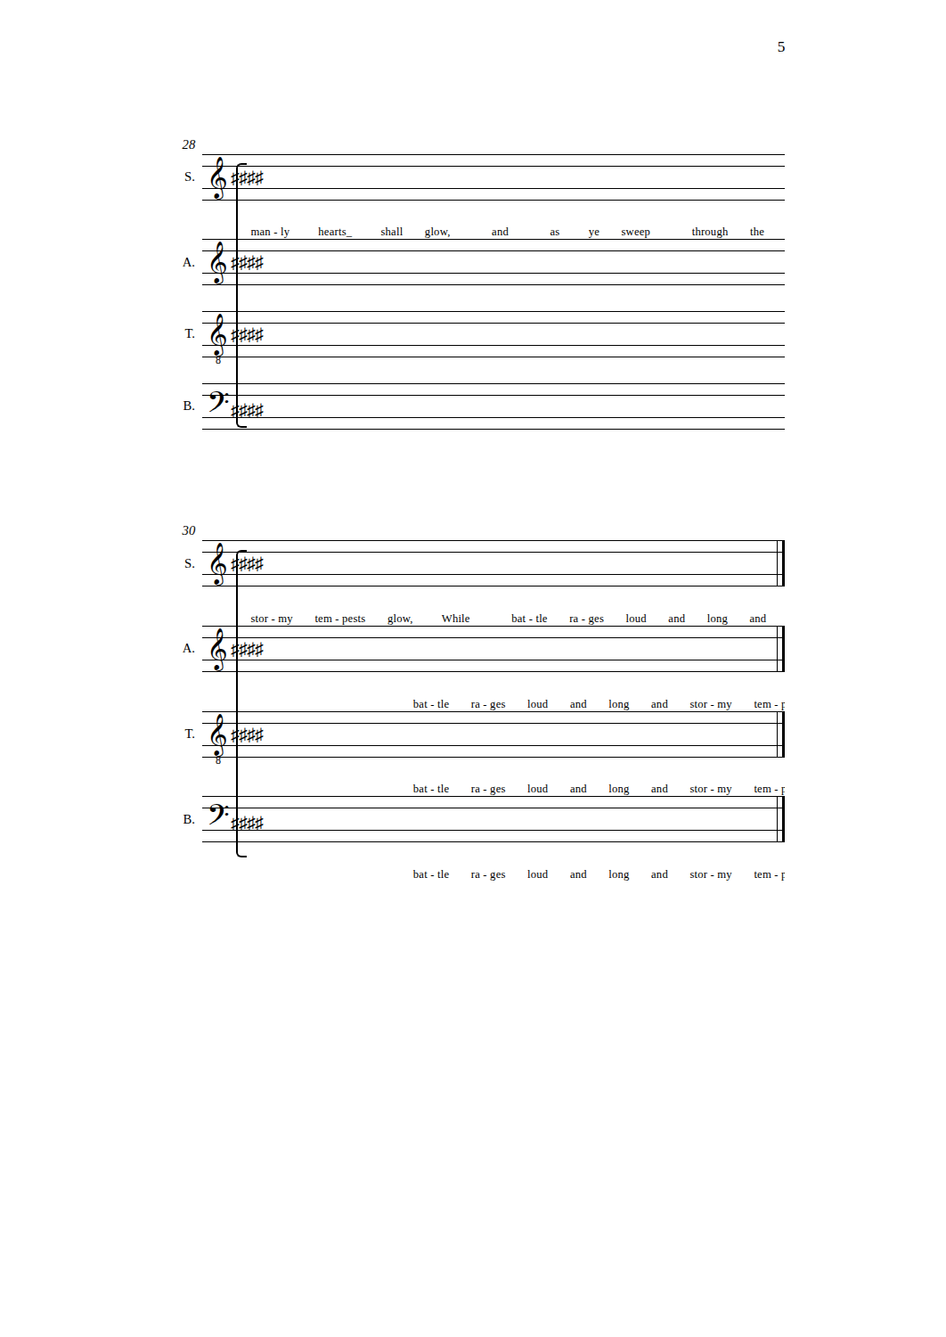5
28
S.
𝄞
♯♯♯♯
man - ly hearts_ shall glow, and as ye sweep through the deep while the
A.
𝄞
♯♯♯♯
T.
𝄞
♯♯♯♯
B.
𝄢
♯♯♯♯
30
S.
𝄞
♯♯♯♯
stor - my tem - pests glow, While bat - tle ra - ges loud and long and stor - my tem - pests blow.
A.
𝄞
♯♯♯♯
bat - tle ra - ges loud and long and stor - my tem - pests blow.
T.
𝄞
♯♯♯♯
bat - tle ra - ges loud and long and stor - my tem - pests blow.
B.
𝄢
♯♯♯♯
bat - tle ra - ges loud and long and stor - my tem - pests blow.